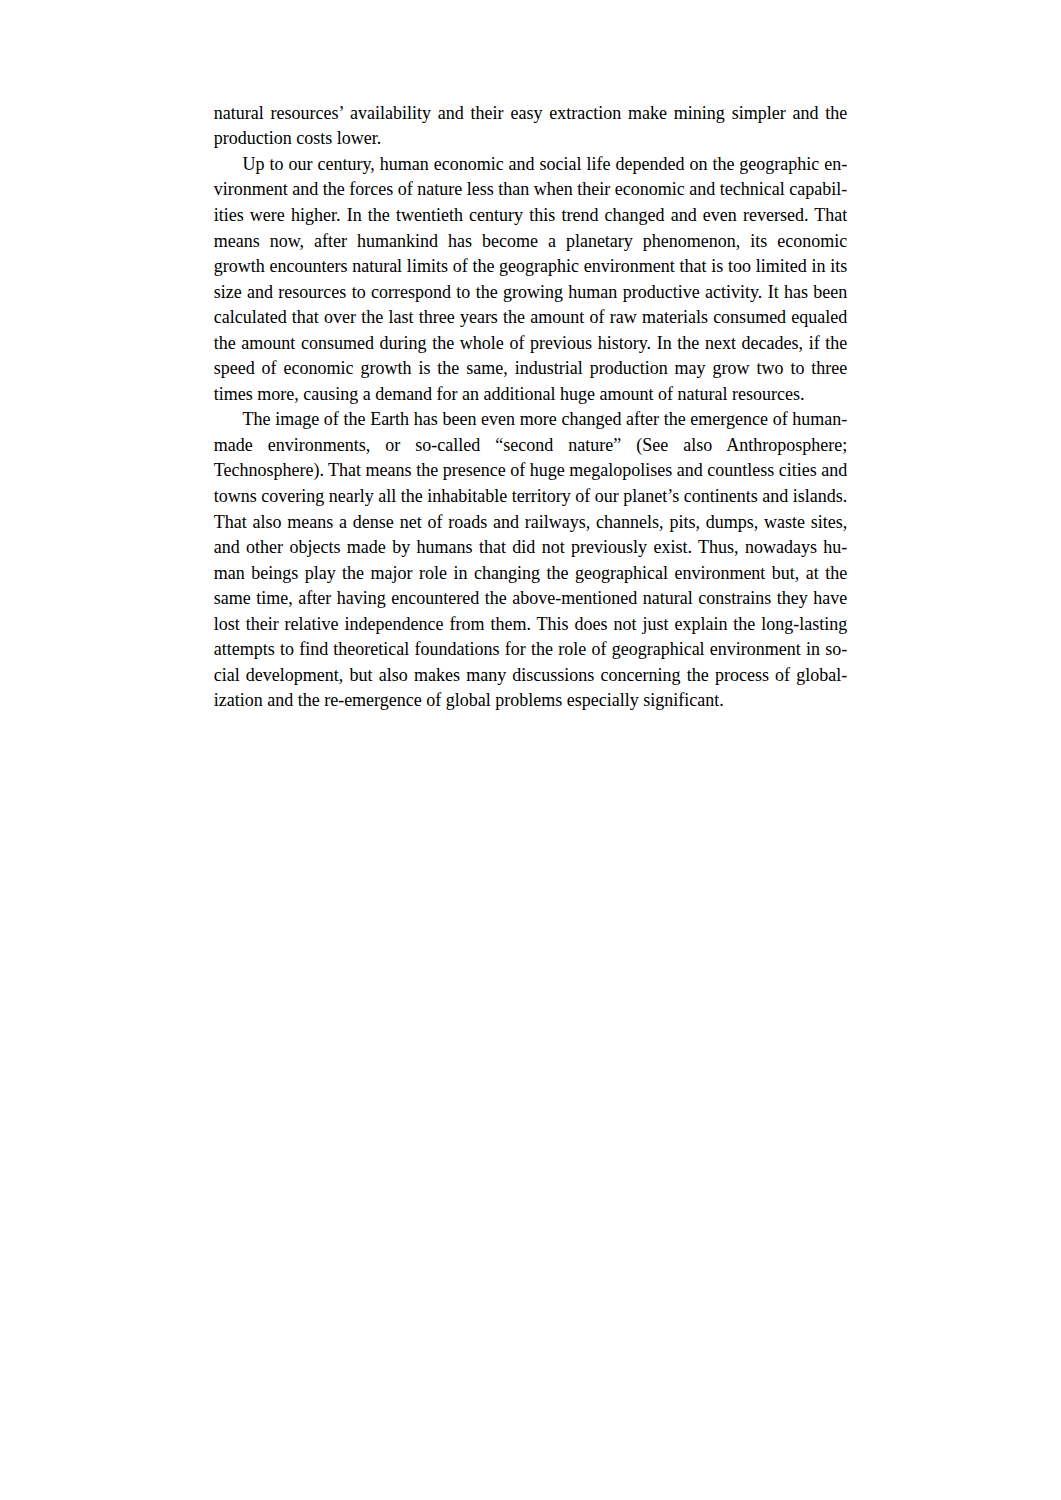natural resources’ availability and their easy extraction make mining simpler and the production costs lower.
Up to our century, human economic and social life depended on the geographic environment and the forces of nature less than when their economic and technical capabilities were higher. In the twentieth century this trend changed and even reversed. That means now, after humankind has become a planetary phenomenon, its economic growth encounters natural limits of the geographic environment that is too limited in its size and resources to correspond to the growing human productive activity. It has been calculated that over the last three years the amount of raw materials consumed equaled the amount consumed during the whole of previous history. In the next decades, if the speed of economic growth is the same, industrial production may grow two to three times more, causing a demand for an additional huge amount of natural resources.
The image of the Earth has been even more changed after the emergence of human-made environments, or so-called “second nature” (See also Anthroposphere; Technosphere). That means the presence of huge megalopolises and countless cities and towns covering nearly all the inhabitable territory of our planet’s continents and islands. That also means a dense net of roads and railways, channels, pits, dumps, waste sites, and other objects made by humans that did not previously exist. Thus, nowadays human beings play the major role in changing the geographical environment but, at the same time, after having encountered the above-mentioned natural constrains they have lost their relative independence from them. This does not just explain the long-lasting attempts to find theoretical foundations for the role of geographical environment in social development, but also makes many discussions concerning the process of globalization and the re-emergence of global problems especially significant.